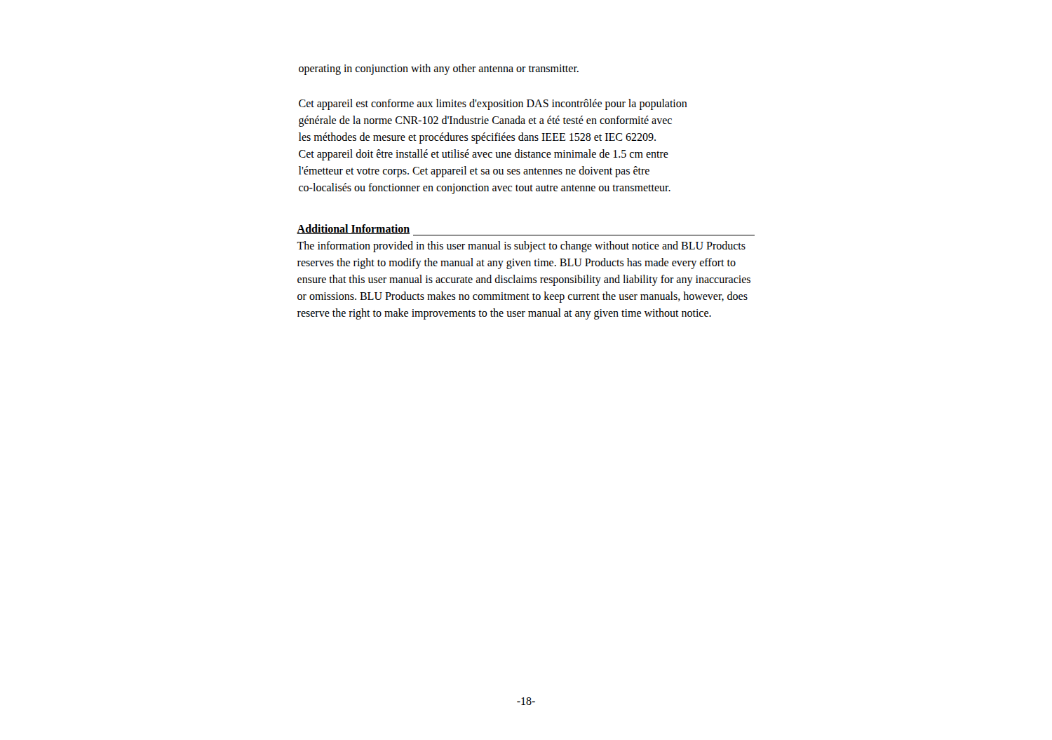operating in conjunction with any other antenna or transmitter.
Cet appareil est conforme aux limites d'exposition DAS incontrôlée pour la population
générale de la norme CNR-102 d'Industrie Canada et a été testé en conformité avec
les méthodes de mesure et procédures spécifiées dans IEEE 1528 et IEC 62209.
Cet appareil doit être installé et utilisé avec une distance minimale de 1.5 cm entre
l'émetteur et votre corps. Cet appareil et sa ou ses antennes ne doivent pas être
co-localisés ou fonctionner en conjonction avec tout autre antenne ou transmetteur.
Additional Information
The information provided in this user manual is subject to change without notice and BLU Products reserves the right to modify the manual at any given time. BLU Products has made every effort to ensure that this user manual is accurate and disclaims responsibility and liability for any inaccuracies or omissions. BLU Products makes no commitment to keep current the user manuals, however, does reserve the right to make improvements to the user manual at any given time without notice.
-18-